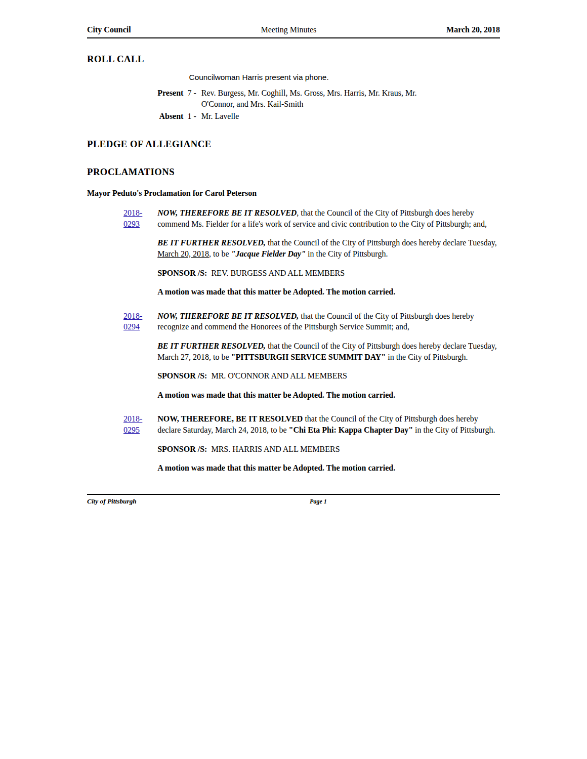City Council
Meeting Minutes
March 20, 2018
ROLL CALL
Councilwoman Harris present via phone.
| Present | 7 - | Rev. Burgess, Mr. Coghill, Ms. Gross, Mrs. Harris, Mr. Kraus, Mr. O'Connor, and Mrs. Kail-Smith |
| Absent | 1 - | Mr. Lavelle |
PLEDGE OF ALLEGIANCE
PROCLAMATIONS
Mayor Peduto's Proclamation for Carol Peterson
2018-0293
NOW, THEREFORE BE IT RESOLVED, that the Council of the City of Pittsburgh does hereby commend Ms. Fielder for a life's work of service and civic contribution to the City of Pittsburgh; and,
BE IT FURTHER RESOLVED, that the Council of the City of Pittsburgh does hereby declare Tuesday, March 20, 2018, to be "Jacque Fielder Day" in the City of Pittsburgh.
SPONSOR /S: REV. BURGESS AND ALL MEMBERS
A motion was made that this matter be Adopted. The motion carried.
2018-0294
NOW, THEREFORE BE IT RESOLVED, that the Council of the City of Pittsburgh does hereby recognize and commend the Honorees of the Pittsburgh Service Summit; and,
BE IT FURTHER RESOLVED, that the Council of the City of Pittsburgh does hereby declare Tuesday, March 27, 2018, to be "PITTSBURGH SERVICE SUMMIT DAY" in the City of Pittsburgh.
SPONSOR /S: MR. O'CONNOR AND ALL MEMBERS
A motion was made that this matter be Adopted. The motion carried.
2018-0295
NOW, THEREFORE, BE IT RESOLVED that the Council of the City of Pittsburgh does hereby declare Saturday, March 24, 2018, to be "Chi Eta Phi: Kappa Chapter Day" in the City of Pittsburgh.
SPONSOR /S: MRS. HARRIS AND ALL MEMBERS
A motion was made that this matter be Adopted. The motion carried.
City of Pittsburgh
Page 1